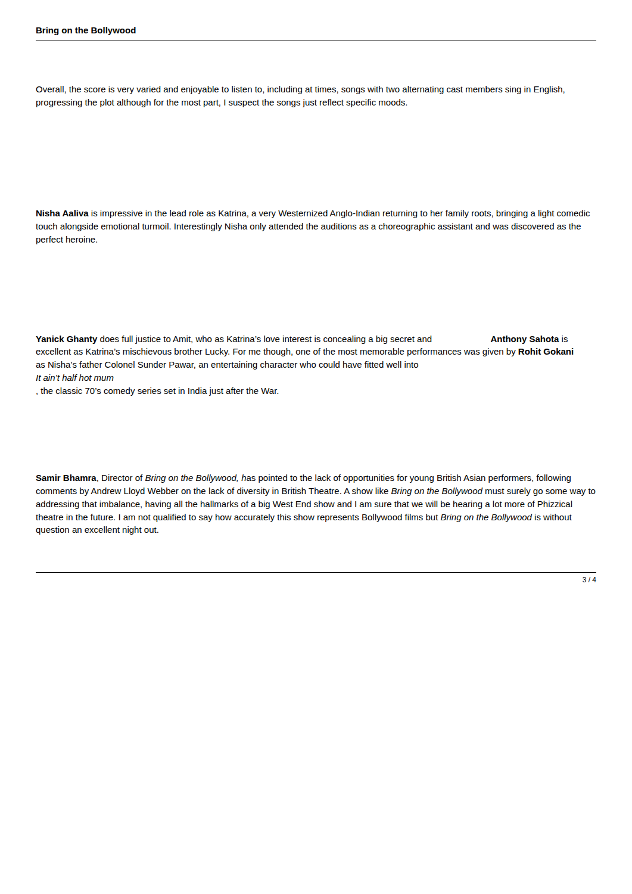Bring on the Bollywood
Overall, the score is very varied and enjoyable to listen to, including at times, songs with two alternating cast members sing in English, progressing the plot although for the most part, I suspect the songs just reflect specific moods.
Nisha Aaliva is impressive in the lead role as Katrina, a very Westernized Anglo-Indian returning to her family roots, bringing a light comedic touch alongside emotional turmoil. Interestingly Nisha only attended the auditions as a choreographic assistant and was discovered as the perfect heroine.
Yanick Ghanty does full justice to Amit, who as Katrina’s love interest is concealing a big secret and Anthony Sahota is excellent as Katrina’s mischievous brother Lucky. For me though, one of the most memorable performances was given by Rohit Gokani
as Nisha’s father Colonel Sunder Pawar, an entertaining character who could have fitted well into
It ain’t half hot mum
, the classic 70’s comedy series set in India just after the War.
Samir Bhamra, Director of Bring on the Bollywood, has pointed to the lack of opportunities for young British Asian performers, following comments by Andrew Lloyd Webber on the lack of diversity in British Theatre. A show like Bring on the Bollywood must surely go some way to addressing that imbalance, having all the hallmarks of a big West End show and I am sure that we will be hearing a lot more of Phizzical theatre in the future. I am not qualified to say how accurately this show represents Bollywood films but Bring on the Bollywood is without question an excellent night out.
3 / 4